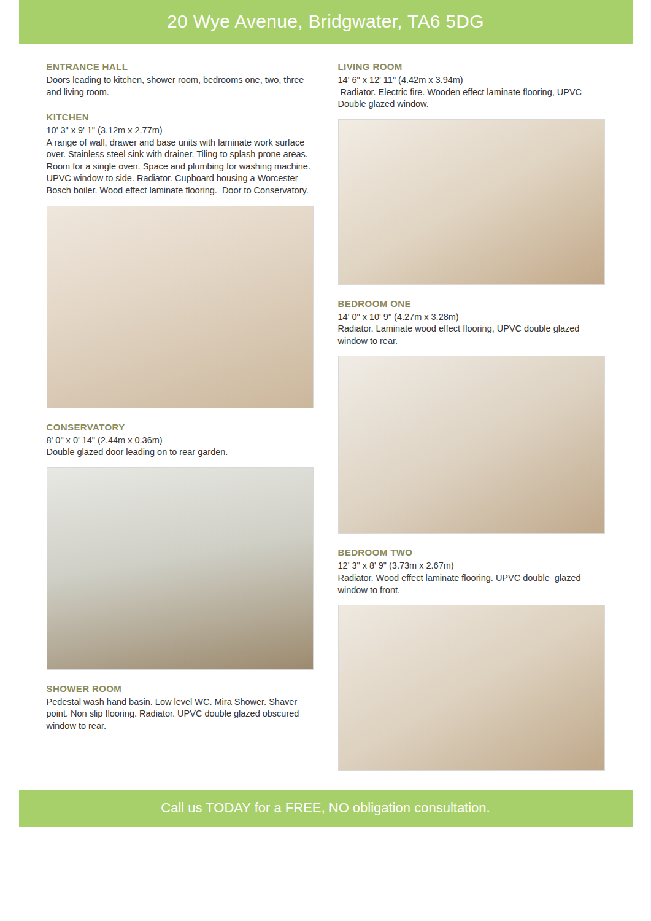20 Wye Avenue, Bridgwater, TA6 5DG
ENTRANCE HALL
Doors leading to kitchen, shower room, bedrooms one, two, three and living room.
KITCHEN
10' 3" x 9' 1" (3.12m x 2.77m)
A range of wall, drawer and base units with laminate work surface over. Stainless steel sink with drainer. Tiling to splash prone areas. Room for a single oven. Space and plumbing for washing machine. UPVC window to side. Radiator. Cupboard housing a Worcester Bosch boiler. Wood effect laminate flooring. Door to Conservatory.
CONSERVATORY
8' 0" x 0' 14" (2.44m x 0.36m)
Double glazed door leading on to rear garden.
SHOWER ROOM
Pedestal wash hand basin. Low level WC. Mira Shower. Shaver point. Non slip flooring. Radiator. UPVC double glazed obscured window to rear.
LIVING ROOM
14' 6" x 12' 11" (4.42m x 3.94m)
Radiator. Electric fire. Wooden effect laminate flooring, UPVC Double glazed window.
BEDROOM ONE
14' 0" x 10' 9" (4.27m x 3.28m)
Radiator. Laminate wood effect flooring, UPVC double glazed window to rear.
BEDROOM TWO
12' 3" x 8' 9" (3.73m x 2.67m)
Radiator. Wood effect laminate flooring. UPVC double glazed window to front.
Call us TODAY for a FREE, NO obligation consultation.